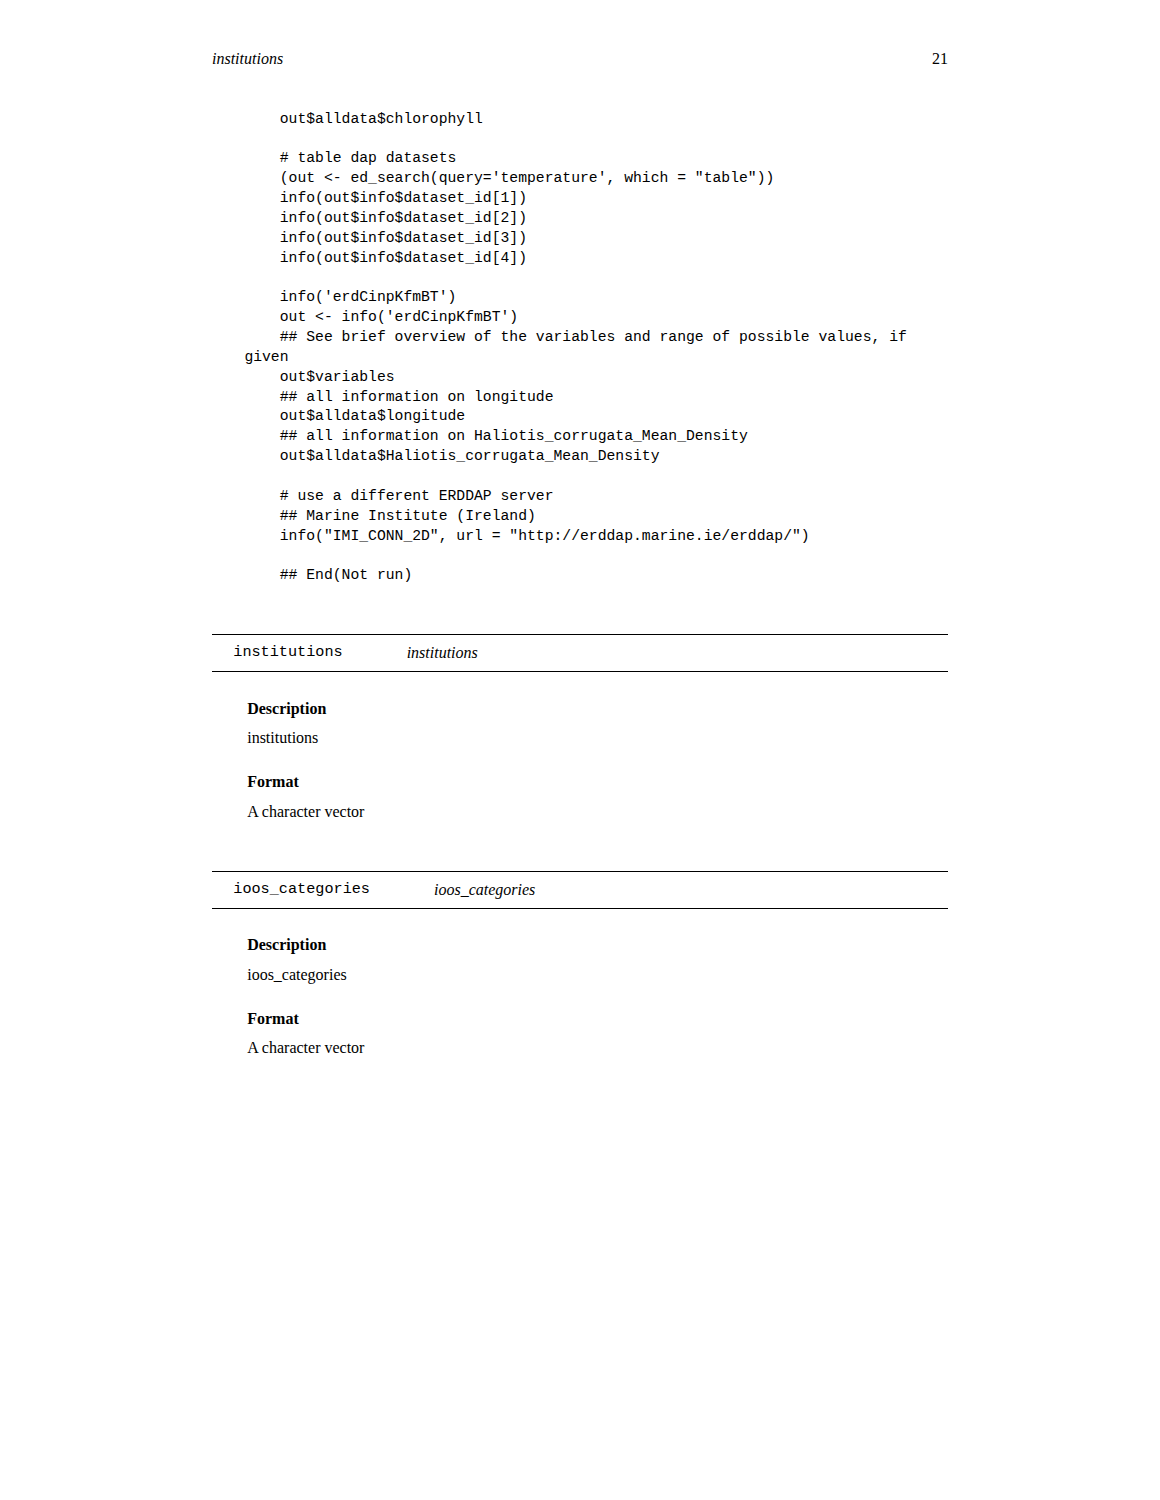institutions 21
    out$alldata$chlorophyll

    # table dap datasets
    (out <- ed_search(query='temperature', which = "table"))
    info(out$info$dataset_id[1])
    info(out$info$dataset_id[2])
    info(out$info$dataset_id[3])
    info(out$info$dataset_id[4])

    info('erdCinpKfmBT')
    out <- info('erdCinpKfmBT')
    ## See brief overview of the variables and range of possible values, if given
    out$variables
    ## all information on longitude
    out$alldata$longitude
    ## all information on Haliotis_corrugata_Mean_Density
    out$alldata$Haliotis_corrugata_Mean_Density

    # use a different ERDDAP server
    ## Marine Institute (Ireland)
    info("IMI_CONN_2D", url = "http://erddap.marine.ie/erddap/")

    ## End(Not run)
institutions institutions
Description
institutions
Format
A character vector
ioos_categories ioos_categories
Description
ioos_categories
Format
A character vector